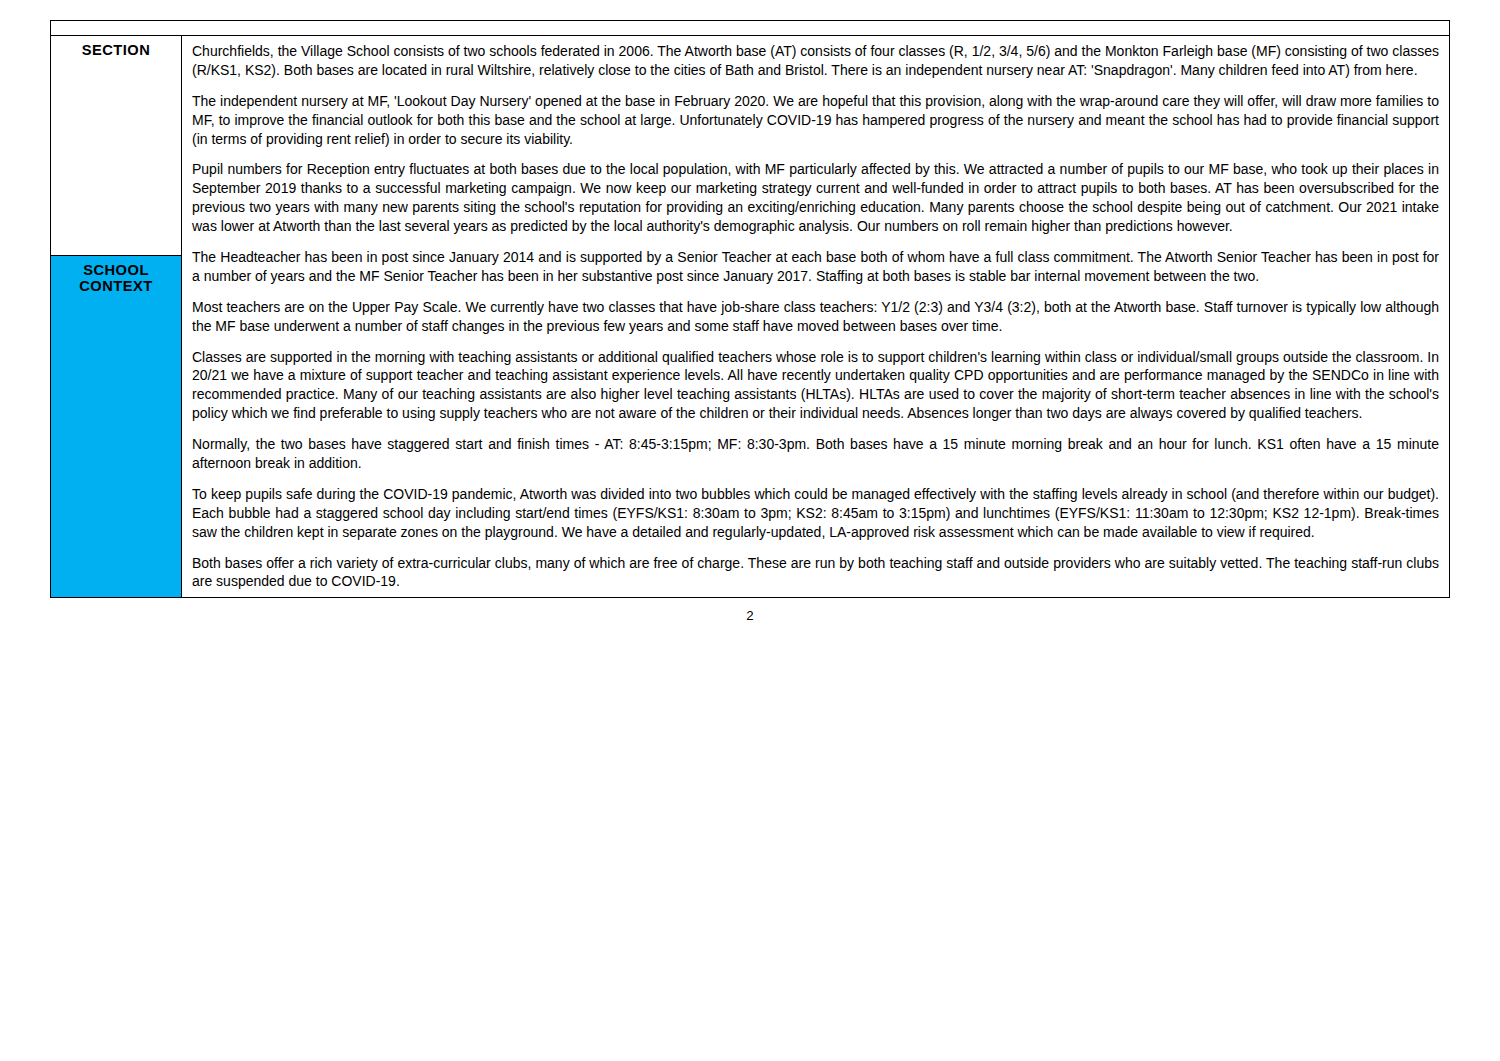| SECTION | Churchfields, the Village School consists of two schools federated in 2006. The Atworth base (AT) consists of four classes (R, 1/2, 3/4, 5/6) and the Monkton Farleigh base (MF) consisting of two classes (R/KS1, KS2). Both bases are located in rural Wiltshire, relatively close to the cities of Bath and Bristol. There is an independent nursery near AT: 'Snapdragon'. Many children feed into AT) from here. The independent nursery at MF, 'Lookout Day Nursery' opened at the base in February 2020. We are hopeful that this provision, along with the wrap-around care they will offer, will draw more families to MF, to improve the financial outlook for both this base and the school at large. Unfortunately COVID-19 has hampered progress of the nursery and meant the school has had to provide financial support (in terms of providing rent relief) in order to secure its viability. Pupil numbers for Reception entry fluctuates at both bases due to the local population, with MF particularly affected by this. We attracted a number of pupils to our MF base, who took up their places in September 2019 thanks to a successful marketing campaign. We now keep our marketing strategy current and well-funded in order to attract pupils to both bases. AT has been oversubscribed for the previous two years with many new parents siting the school's reputation for providing an exciting/enriching education. Many parents choose the school despite being out of catchment. Our 2021 intake was lower at Atworth than the last several years as predicted by the local authority's demographic analysis. Our numbers on roll remain higher than predictions however. The Headteacher has been in post since January 2014 and is supported by a Senior Teacher at each base both of whom have a full class commitment. The Atworth Senior Teacher has been in post for a number of years and the MF Senior Teacher has been in her substantive post since January 2017. Staffing at both bases is stable bar internal movement between the two. Most teachers are on the Upper Pay Scale. We currently have two classes that have job-share class teachers: Y1/2 (2:3) and Y3/4 (3:2), both at the Atworth base. Staff turnover is typically low although the MF base underwent a number of staff changes in the previous few years and some staff have moved between bases over time. Classes are supported in the morning with teaching assistants or additional qualified teachers whose role is to support children's learning within class or individual/small groups outside the classroom. In 20/21 we have a mixture of support teacher and teaching assistant experience levels. All have recently undertaken quality CPD opportunities and are performance managed by the SENDCo in line with recommended practice. Many of our teaching assistants are also higher level teaching assistants (HLTAs). HLTAs are used to cover the majority of short-term teacher absences in line with the school's policy which we find preferable to using supply teachers who are not aware of the children or their individual needs. Absences longer than two days are always covered by qualified teachers. Normally, the two bases have staggered start and finish times - AT: 8:45-3:15pm; MF: 8:30-3pm. Both bases have a 15 minute morning break and an hour for lunch. KS1 often have a 15 minute afternoon break in addition. To keep pupils safe during the COVID-19 pandemic, Atworth was divided into two bubbles which could be managed effectively with the staffing levels already in school (and therefore within our budget). Each bubble had a staggered school day including start/end times (EYFS/KS1: 8:30am to 3pm; KS2: 8:45am to 3:15pm) and lunchtimes (EYFS/KS1: 11:30am to 12:30pm; KS2 12-1pm). Break-times saw the children kept in separate zones on the playground. We have a detailed and regularly-updated, LA-approved risk assessment which can be made available to view if required. Both bases offer a rich variety of extra-curricular clubs, many of which are free of charge. These are run by both teaching staff and outside providers who are suitably vetted. The teaching staff-run clubs are suspended due to COVID-19. |
| SCHOOL CONTEXT |
2